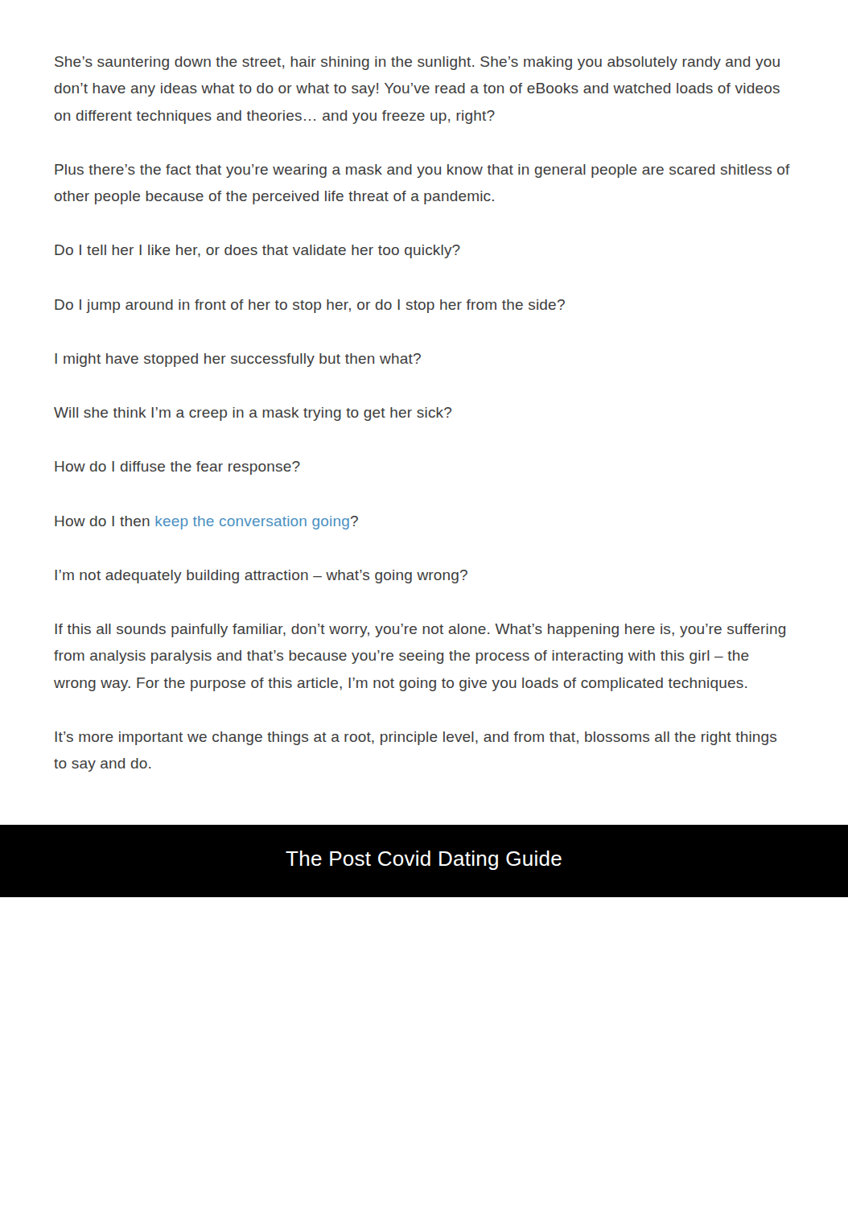She’s sauntering down the street, hair shining in the sunlight. She’s making you absolutely randy and you don’t have any ideas what to do or what to say! You’ve read a ton of eBooks and watched loads of videos on different techniques and theories… and you freeze up, right?
Plus there’s the fact that you’re wearing a mask and you know that in general people are scared shitless of other people because of the perceived life threat of a pandemic.
Do I tell her I like her, or does that validate her too quickly?
Do I jump around in front of her to stop her, or do I stop her from the side?
I might have stopped her successfully but then what?
Will she think I’m a creep in a mask trying to get her sick?
How do I diffuse the fear response?
How do I then keep the conversation going?
I’m not adequately building attraction – what’s going wrong?
If this all sounds painfully familiar, don’t worry, you’re not alone. What’s happening here is, you’re suffering from analysis paralysis and that’s because you’re seeing the process of interacting with this girl – the wrong way. For the purpose of this article, I’m not going to give you loads of complicated techniques.
It’s more important we change things at a root, principle level, and from that, blossoms all the right things to say and do.
The Post Covid Dating Guide